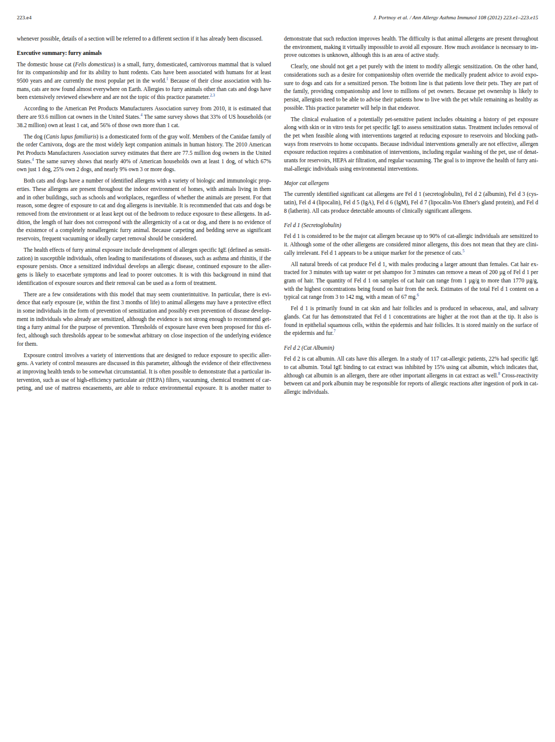223.e4 J. Portnoy et al. / Ann Allergy Asthma Immunol 108 (2012) 223.e1–223.e15
whenever possible, details of a section will be referred to a different section if it has already been discussed.
Executive summary: furry animals
The domestic house cat (Felis domesticus) is a small, furry, domesticated, carnivorous mammal that is valued for its companionship and for its ability to hunt rodents. Cats have been associated with humans for at least 9500 years and are currently the most popular pet in the world.1 Because of their close association with humans, cats are now found almost everywhere on Earth. Allergies to furry animals other than cats and dogs have been extensively reviewed elsewhere and are not the topic of this practice parameter.2,3
According to the American Pet Products Manufacturers Association survey from 2010, it is estimated that there are 93.6 million cat owners in the United States.4 The same survey shows that 33% of US households (or 38.2 million) own at least 1 cat, and 56% of those own more than 1 cat.
The dog (Canis lupus familiaris) is a domesticated form of the gray wolf. Members of the Canidae family of the order Carnivora, dogs are the most widely kept companion animals in human history. The 2010 American Pet Products Manufacturers Association survey estimates that there are 77.5 million dog owners in the United States.4 The same survey shows that nearly 40% of American households own at least 1 dog, of which 67% own just 1 dog, 25% own 2 dogs, and nearly 9% own 3 or more dogs.
Both cats and dogs have a number of identified allergens with a variety of biologic and immunologic properties. These allergens are present throughout the indoor environment of homes, with animals living in them and in other buildings, such as schools and workplaces, regardless of whether the animals are present. For that reason, some degree of exposure to cat and dog allergens is inevitable. It is recommended that cats and dogs be removed from the environment or at least kept out of the bedroom to reduce exposure to these allergens. In addition, the length of hair does not correspond with the allergenicity of a cat or dog, and there is no evidence of the existence of a completely nonallergenic furry animal. Because carpeting and bedding serve as significant reservoirs, frequent vacuuming or ideally carpet removal should be considered.
The health effects of furry animal exposure include development of allergen specific IgE (defined as sensitization) in susceptible individuals, often leading to manifestations of diseases, such as asthma and rhinitis, if the exposure persists. Once a sensitized individual develops an allergic disease, continued exposure to the allergens is likely to exacerbate symptoms and lead to poorer outcomes. It is with this background in mind that identification of exposure sources and their removal can be used as a form of treatment.
There are a few considerations with this model that may seem counterintuitive. In particular, there is evidence that early exposure (ie, within the first 3 months of life) to animal allergens may have a protective effect in some individuals in the form of prevention of sensitization and possibly even prevention of disease development in individuals who already are sensitized, although the evidence is not strong enough to recommend getting a furry animal for the purpose of prevention. Thresholds of exposure have even been proposed for this effect, although such thresholds appear to be somewhat arbitrary on close inspection of the underlying evidence for them.
Exposure control involves a variety of interventions that are designed to reduce exposure to specific allergens. A variety of control measures are discussed in this parameter, although the evidence of their effectiveness at improving health tends to be somewhat circumstantial. It is often possible to demonstrate that a particular intervention, such as use of high-efficiency particulate air (HEPA) filters, vacuuming, chemical treatment of carpeting, and use of mattress encasements, are able to reduce environmental exposure. It is another matter to demonstrate that such reduction improves health. The difficulty is that animal allergens are present throughout the environment, making it virtually impossible to avoid all exposure. How much avoidance is necessary to improve outcomes is unknown, although this is an area of active study.
Clearly, one should not get a pet purely with the intent to modify allergic sensitization. On the other hand, considerations such as a desire for companionship often override the medically prudent advice to avoid exposure to dogs and cats for a sensitized person. The bottom line is that patients love their pets. They are part of the family, providing companionship and love to millions of pet owners. Because pet ownership is likely to persist, allergists need to be able to advise their patients how to live with the pet while remaining as healthy as possible. This practice parameter will help in that endeavor.
The clinical evaluation of a potentially pet-sensitive patient includes obtaining a history of pet exposure along with skin or in vitro tests for pet specific IgE to assess sensitization status. Treatment includes removal of the pet when feasible along with interventions targeted at reducing exposure to reservoirs and blocking pathways from reservoirs to home occupants. Because individual interventions generally are not effective, allergen exposure reduction requires a combination of interventions, including regular washing of the pet, use of denaturants for reservoirs, HEPA air filtration, and regular vacuuming. The goal is to improve the health of furry animal-allergic individuals using environmental interventions.
Major cat allergens
The currently identified significant cat allergens are Fel d 1 (secretoglobulin), Fel d 2 (albumin), Fel d 3 (cystatin), Fel d 4 (lipocalin), Fel d 5 (IgA), Fel d 6 (IgM), Fel d 7 (lipocalin-Von Ebner's gland protein), and Fel d 8 (latherin). All cats produce detectable amounts of clinically significant allergens.
Fel d 1 (Secretoglobulin)
Fel d 1 is considered to be the major cat allergen because up to 90% of cat-allergic individuals are sensitized to it. Although some of the other allergens are considered minor allergens, this does not mean that they are clinically irrelevant. Fel d 1 appears to be a unique marker for the presence of cats.5
All natural breeds of cat produce Fel d 1, with males producing a larger amount than females. Cat hair extracted for 3 minutes with tap water or pet shampoo for 3 minutes can remove a mean of 200 µg of Fel d 1 per gram of hair. The quantity of Fel d 1 on samples of cat hair can range from 1 µg/g to more than 1770 µg/g, with the highest concentrations being found on hair from the neck. Estimates of the total Fel d 1 content on a typical cat range from 3 to 142 mg, with a mean of 67 mg.6
Fel d 1 is primarily found in cat skin and hair follicles and is produced in sebaceous, anal, and salivary glands. Cat fur has demonstrated that Fel d 1 concentrations are higher at the root than at the tip. It also is found in epithelial squamous cells, within the epidermis and hair follicles. It is stored mainly on the surface of the epidermis and fur.7
Fel d 2 (Cat Albumin)
Fel d 2 is cat albumin. All cats have this allergen. In a study of 117 cat-allergic patients, 22% had specific IgE to cat albumin. Total IgE binding to cat extract was inhibited by 15% using cat albumin, which indicates that, although cat albumin is an allergen, there are other important allergens in cat extract as well.8 Cross-reactivity between cat and pork albumin may be responsible for reports of allergic reactions after ingestion of pork in cat-allergic individuals.